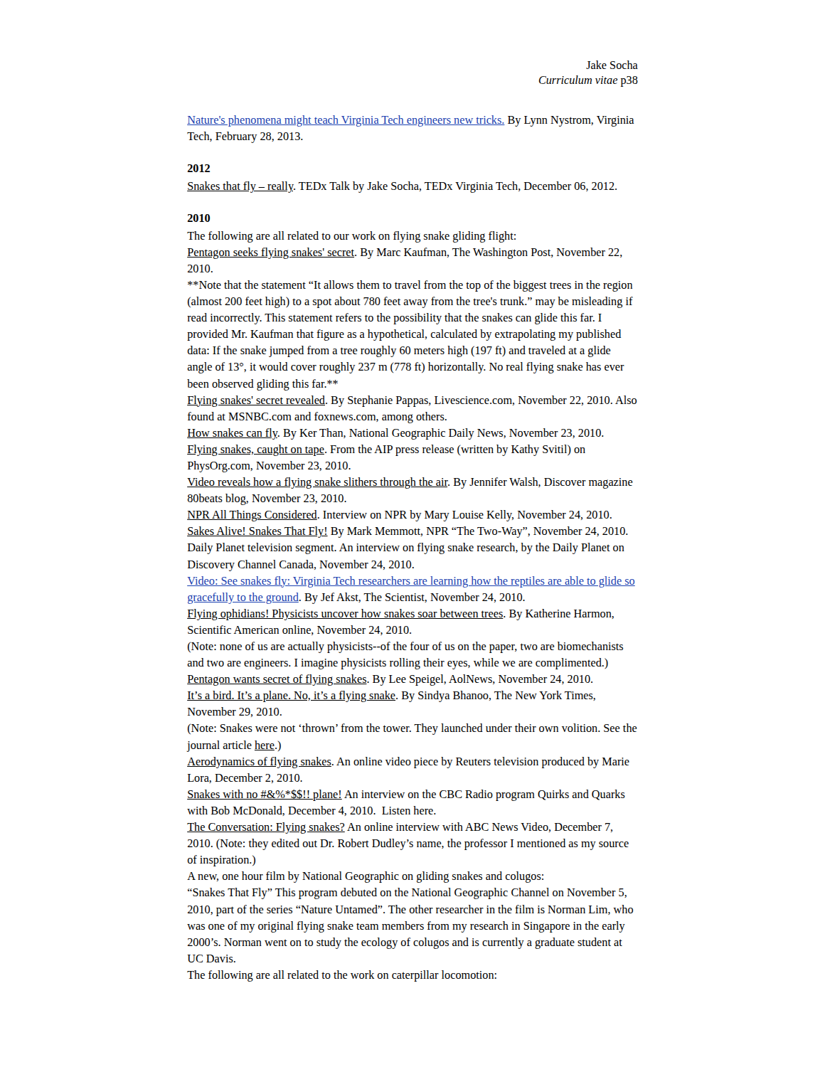Jake Socha Curriculum vitae p38
Nature's phenomena might teach Virginia Tech engineers new tricks. By Lynn Nystrom, Virginia Tech, February 28, 2013.
2012
Snakes that fly – really. TEDx Talk by Jake Socha, TEDx Virginia Tech, December 06, 2012.
2010
The following are all related to our work on flying snake gliding flight:
Pentagon seeks flying snakes' secret. By Marc Kaufman, The Washington Post, November 22, 2010.
**Note that the statement “It allows them to travel from the top of the biggest trees in the region (almost 200 feet high) to a spot about 780 feet away from the tree's trunk.” may be misleading if read incorrectly. This statement refers to the possibility that the snakes can glide this far. I provided Mr. Kaufman that figure as a hypothetical, calculated by extrapolating my published data: If the snake jumped from a tree roughly 60 meters high (197 ft) and traveled at a glide angle of 13°, it would cover roughly 237 m (778 ft) horizontally. No real flying snake has ever been observed gliding this far.**
Flying snakes' secret revealed. By Stephanie Pappas, Livescience.com, November 22, 2010. Also found at MSNBC.com and foxnews.com, among others.
How snakes can fly. By Ker Than, National Geographic Daily News, November 23, 2010.
Flying snakes, caught on tape. From the AIP press release (written by Kathy Svitil) on PhysOrg.com, November 23, 2010.
Video reveals how a flying snake slithers through the air. By Jennifer Walsh, Discover magazine 80beats blog, November 23, 2010.
NPR All Things Considered. Interview on NPR by Mary Louise Kelly, November 24, 2010.
Sakes Alive! Snakes That Fly! By Mark Memmott, NPR “The Two-Way”, November 24, 2010.
Daily Planet television segment. An interview on flying snake research, by the Daily Planet on Discovery Channel Canada, November 24, 2010.
Video: See snakes fly: Virginia Tech researchers are learning how the reptiles are able to glide so gracefully to the ground. By Jef Akst, The Scientist, November 24, 2010.
Flying ophidians! Physicists uncover how snakes soar between trees. By Katherine Harmon, Scientific American online, November 24, 2010.
(Note: none of us are actually physicists--of the four of us on the paper, two are biomechanists and two are engineers. I imagine physicists rolling their eyes, while we are complimented.)
Pentagon wants secret of flying snakes. By Lee Speigel, AolNews, November 24, 2010.
It’s a bird. It’s a plane. No, it’s a flying snake. By Sindya Bhanoo, The New York Times, November 29, 2010.
(Note: Snakes were not ‘thrown’ from the tower. They launched under their own volition. See the journal article here.)
Aerodynamics of flying snakes. An online video piece by Reuters television produced by Marie Lora, December 2, 2010.
Snakes with no #&%*$$!! plane! An interview on the CBC Radio program Quirks and Quarks with Bob McDonald, December 4, 2010. Listen here.
The Conversation: Flying snakes? An online interview with ABC News Video, December 7, 2010. (Note: they edited out Dr. Robert Dudley’s name, the professor I mentioned as my source of inspiration.)
A new, one hour film by National Geographic on gliding snakes and colugos:
“Snakes That Fly” This program debuted on the National Geographic Channel on November 5, 2010, part of the series “Nature Untamed”. The other researcher in the film is Norman Lim, who was one of my original flying snake team members from my research in Singapore in the early 2000’s. Norman went on to study the ecology of colugos and is currently a graduate student at UC Davis.
The following are all related to the work on caterpillar locomotion: